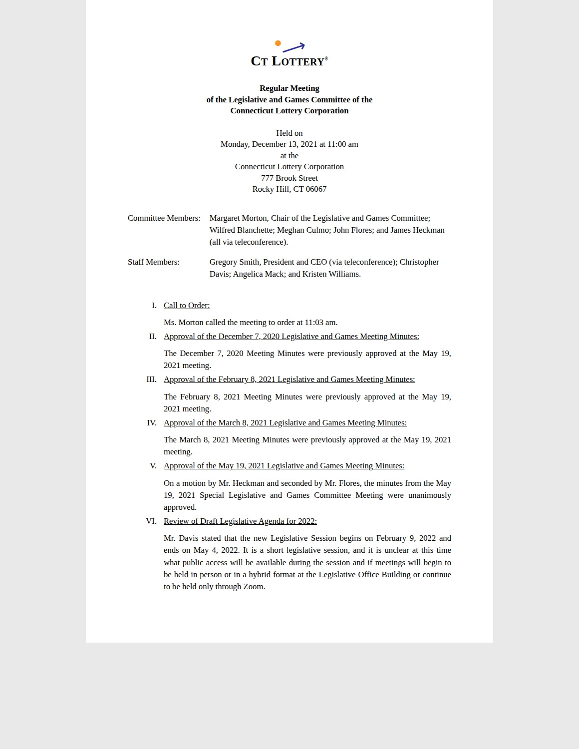●⟶ CT Lottery®
Regular Meeting
of the Legislative and Games Committee of the
Connecticut Lottery Corporation
Held on
Monday, December 13, 2021 at 11:00 am
at the
Connecticut Lottery Corporation
777 Brook Street
Rocky Hill, CT 06067
| Committee Members: | Margaret Morton, Chair of the Legislative and Games Committee; Wilfred Blanchette; Meghan Culmo; John Flores; and James Heckman (all via teleconference). |
| Staff Members: | Gregory Smith, President and CEO (via teleconference); Christopher Davis; Angelica Mack; and Kristen Williams. |
I.
Call to Order:
Ms. Morton called the meeting to order at 11:03 am.
II.
Approval of the December 7, 2020 Legislative and Games Meeting Minutes:
The December 7, 2020 Meeting Minutes were previously approved at the May 19, 2021 meeting.
III.
Approval of the February 8, 2021 Legislative and Games Meeting Minutes:
The February 8, 2021 Meeting Minutes were previously approved at the May 19, 2021 meeting.
IV.
Approval of the March 8, 2021 Legislative and Games Meeting Minutes:
The March 8, 2021 Meeting Minutes were previously approved at the May 19, 2021 meeting.
V.
Approval of the May 19, 2021 Legislative and Games Meeting Minutes:
On a motion by Mr. Heckman and seconded by Mr. Flores, the minutes from the May 19, 2021 Special Legislative and Games Committee Meeting were unanimously approved.
VI.
Review of Draft Legislative Agenda for 2022:
Mr. Davis stated that the new Legislative Session begins on February 9, 2022 and ends on May 4, 2022. It is a short legislative session, and it is unclear at this time what public access will be available during the session and if meetings will begin to be held in person or in a hybrid format at the Legislative Office Building or continue to be held only through Zoom.